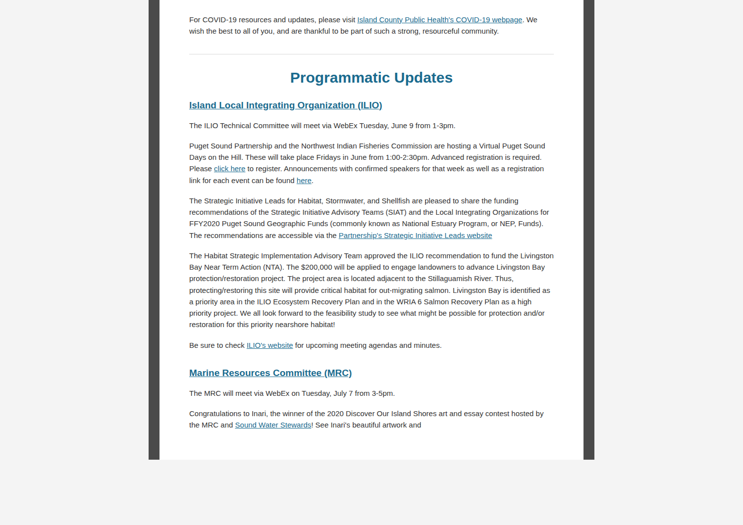For COVID-19 resources and updates, please visit Island County Public Health's COVID-19 webpage. We wish the best to all of you, and are thankful to be part of such a strong, resourceful community.
Programmatic Updates
Island Local Integrating Organization (ILIO)
The ILIO Technical Committee will meet via WebEx Tuesday, June 9 from 1-3pm.
Puget Sound Partnership and the Northwest Indian Fisheries Commission are hosting a Virtual Puget Sound Days on the Hill. These will take place Fridays in June from 1:00-2:30pm. Advanced registration is required. Please click here to register. Announcements with confirmed speakers for that week as well as a registration link for each event can be found here.
The Strategic Initiative Leads for Habitat, Stormwater, and Shellfish are pleased to share the funding recommendations of the Strategic Initiative Advisory Teams (SIAT) and the Local Integrating Organizations for FFY2020 Puget Sound Geographic Funds (commonly known as National Estuary Program, or NEP, Funds). The recommendations are accessible via the Partnership's Strategic Initiative Leads website
The Habitat Strategic Implementation Advisory Team approved the ILIO recommendation to fund the Livingston Bay Near Term Action (NTA). The $200,000 will be applied to engage landowners to advance Livingston Bay protection/restoration project. The project area is located adjacent to the Stillaguamish River. Thus, protecting/restoring this site will provide critical habitat for out-migrating salmon. Livingston Bay is identified as a priority area in the ILIO Ecosystem Recovery Plan and in the WRIA 6 Salmon Recovery Plan as a high priority project. We all look forward to the feasibility study to see what might be possible for protection and/or restoration for this priority nearshore habitat!
Be sure to check ILIO's website for upcoming meeting agendas and minutes.
Marine Resources Committee (MRC)
The MRC will meet via WebEx on Tuesday, July 7 from 3-5pm.
Congratulations to Inari, the winner of the 2020 Discover Our Island Shores art and essay contest hosted by the MRC and Sound Water Stewards! See Inari's beautiful artwork and